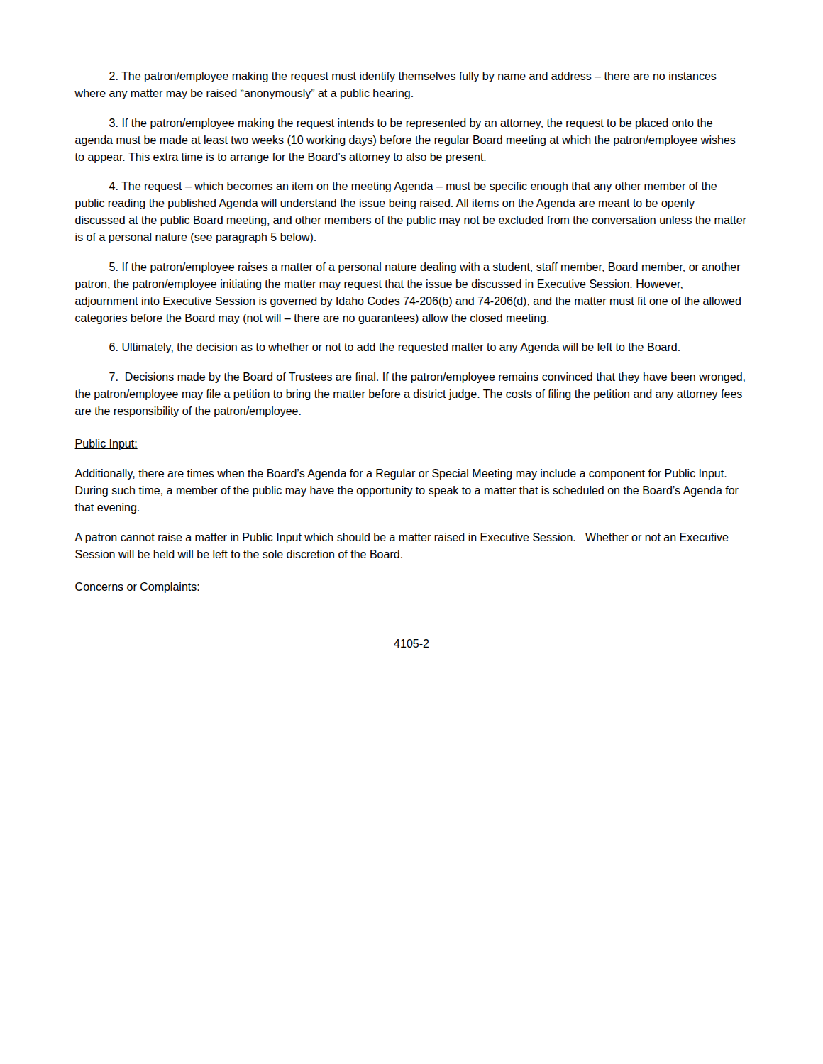2. The patron/employee making the request must identify themselves fully by name and address – there are no instances where any matter may be raised “anonymously” at a public hearing.
3. If the patron/employee making the request intends to be represented by an attorney, the request to be placed onto the agenda must be made at least two weeks (10 working days) before the regular Board meeting at which the patron/employee wishes to appear. This extra time is to arrange for the Board’s attorney to also be present.
4. The request – which becomes an item on the meeting Agenda – must be specific enough that any other member of the public reading the published Agenda will understand the issue being raised. All items on the Agenda are meant to be openly discussed at the public Board meeting, and other members of the public may not be excluded from the conversation unless the matter is of a personal nature (see paragraph 5 below).
5. If the patron/employee raises a matter of a personal nature dealing with a student, staff member, Board member, or another patron, the patron/employee initiating the matter may request that the issue be discussed in Executive Session. However, adjournment into Executive Session is governed by Idaho Codes 74-206(b) and 74-206(d), and the matter must fit one of the allowed categories before the Board may (not will – there are no guarantees) allow the closed meeting.
6. Ultimately, the decision as to whether or not to add the requested matter to any Agenda will be left to the Board.
7. Decisions made by the Board of Trustees are final. If the patron/employee remains convinced that they have been wronged, the patron/employee may file a petition to bring the matter before a district judge. The costs of filing the petition and any attorney fees are the responsibility of the patron/employee.
Public Input:
Additionally, there are times when the Board’s Agenda for a Regular or Special Meeting may include a component for Public Input. During such time, a member of the public may have the opportunity to speak to a matter that is scheduled on the Board’s Agenda for that evening.
A patron cannot raise a matter in Public Input which should be a matter raised in Executive Session. Whether or not an Executive Session will be held will be left to the sole discretion of the Board.
Concerns or Complaints:
4105-2